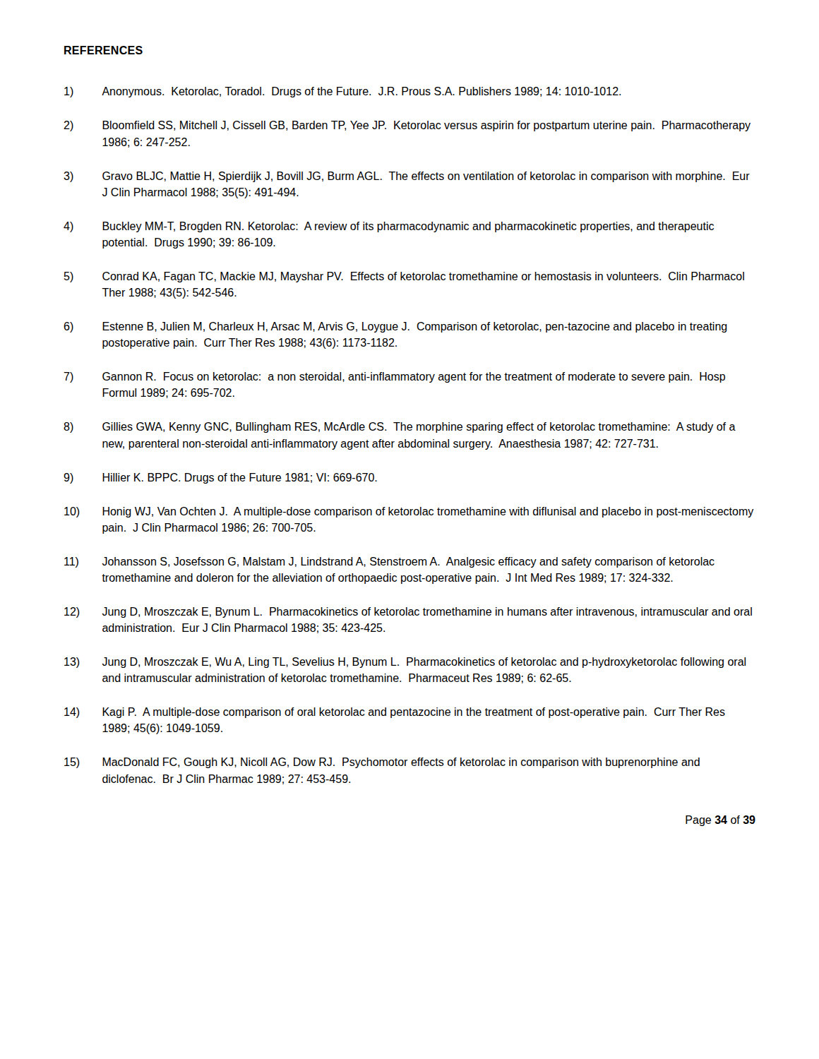REFERENCES
Anonymous. Ketorolac, Toradol. Drugs of the Future. J.R. Prous S.A. Publishers 1989; 14: 1010-1012.
Bloomfield SS, Mitchell J, Cissell GB, Barden TP, Yee JP. Ketorolac versus aspirin for postpartum uterine pain. Pharmacotherapy 1986; 6: 247-252.
Gravo BLJC, Mattie H, Spierdijk J, Bovill JG, Burm AGL. The effects on ventilation of ketorolac in comparison with morphine. Eur J Clin Pharmacol 1988; 35(5): 491-494.
Buckley MM-T, Brogden RN. Ketorolac: A review of its pharmacodynamic and pharmacokinetic properties, and therapeutic potential. Drugs 1990; 39: 86-109.
Conrad KA, Fagan TC, Mackie MJ, Mayshar PV. Effects of ketorolac tromethamine or hemostasis in volunteers. Clin Pharmacol Ther 1988; 43(5): 542-546.
Estenne B, Julien M, Charleux H, Arsac M, Arvis G, Loygue J. Comparison of ketorolac, pen-tazocine and placebo in treating postoperative pain. Curr Ther Res 1988; 43(6): 1173-1182.
Gannon R. Focus on ketorolac: a non steroidal, anti-inflammatory agent for the treatment of moderate to severe pain. Hosp Formul 1989; 24: 695-702.
Gillies GWA, Kenny GNC, Bullingham RES, McArdle CS. The morphine sparing effect of ketorolac tromethamine: A study of a new, parenteral non-steroidal anti-inflammatory agent after abdominal surgery. Anaesthesia 1987; 42: 727-731.
Hillier K. BPPC. Drugs of the Future 1981; VI: 669-670.
Honig WJ, Van Ochten J. A multiple-dose comparison of ketorolac tromethamine with diflunisal and placebo in post-meniscectomy pain. J Clin Pharmacol 1986; 26: 700-705.
Johansson S, Josefsson G, Malstam J, Lindstrand A, Stenstroem A. Analgesic efficacy and safety comparison of ketorolac tromethamine and doleron for the alleviation of orthopaedic post-operative pain. J Int Med Res 1989; 17: 324-332.
Jung D, Mroszczak E, Bynum L. Pharmacokinetics of ketorolac tromethamine in humans after intravenous, intramuscular and oral administration. Eur J Clin Pharmacol 1988; 35: 423-425.
Jung D, Mroszczak E, Wu A, Ling TL, Sevelius H, Bynum L. Pharmacokinetics of ketorolac and p-hydroxyketorolac following oral and intramuscular administration of ketorolac tromethamine. Pharmaceut Res 1989; 6: 62-65.
Kagi P. A multiple-dose comparison of oral ketorolac and pentazocine in the treatment of post-operative pain. Curr Ther Res 1989; 45(6): 1049-1059.
MacDonald FC, Gough KJ, Nicoll AG, Dow RJ. Psychomotor effects of ketorolac in comparison with buprenorphine and diclofenac. Br J Clin Pharmac 1989; 27: 453-459.
Page 34 of 39